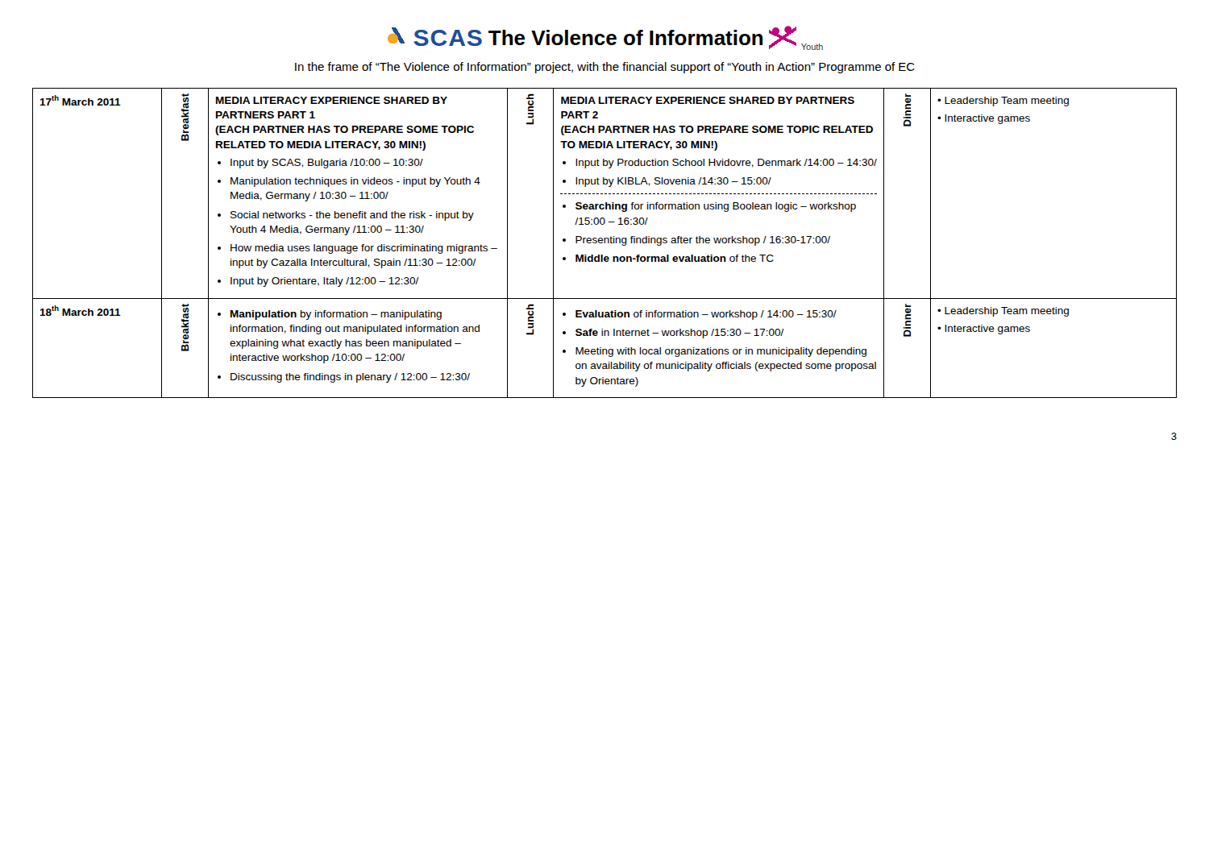SCAS
The Violence of Information
Youth
In the frame of “The Violence of Information” project, with the financial support of “Youth in Action” Programme of EC
| 17 th March 2011 | Breakfast | Media literacy experience shared by partners part 1 (each partner has to prepare some topic related to media literacy, 30 min!) Input by SCAS, Bulgaria /10:00 – 10:30/ Manipulation techniques in videos - input by Youth 4 Media, Germany / 10:30 – 11:00/ Social networks - the benefit and the risk - input by Youth 4 Media, Germany /11:00 – 11:30/ How media uses language for discriminating migrants – input by Cazalla Intercultural, Spain /11:30 – 12:00/ Input by Orientare, Italy /12:00 – 12:30/ | Lunch | Media literacy experience shared by partners part 2 (each partner has to prepare some topic related to media literacy, 30 min!) Input by Production School Hvidovre, Denmark /14:00 – 14:30/ Input by KIBLA, Slovenia /14:30 – 15:00/ Searching for information using Boolean logic – workshop /15:00 – 16:30/ Presenting findings after the workshop / 16:30-17:00/ Middle non-formal evaluation of the TC | Dinner | Leadership Team meeting Interactive games |
| 18 th March 2011 | Breakfast | Manipulation by information – manipulating information, finding out manipulated information and explaining what exactly has been manipulated – interactive workshop /10:00 – 12:00/ Discussing the findings in plenary / 12:00 – 12:30/ | Lunch | Evaluation of information – workshop / 14:00 – 15:30/ Safe in Internet – workshop /15:30 – 17:00/ Meeting with local organizations or in municipality depending on availability of municipality officials (expected some proposal by Orientare) | Dinner | Leadership Team meeting Interactive games |
3